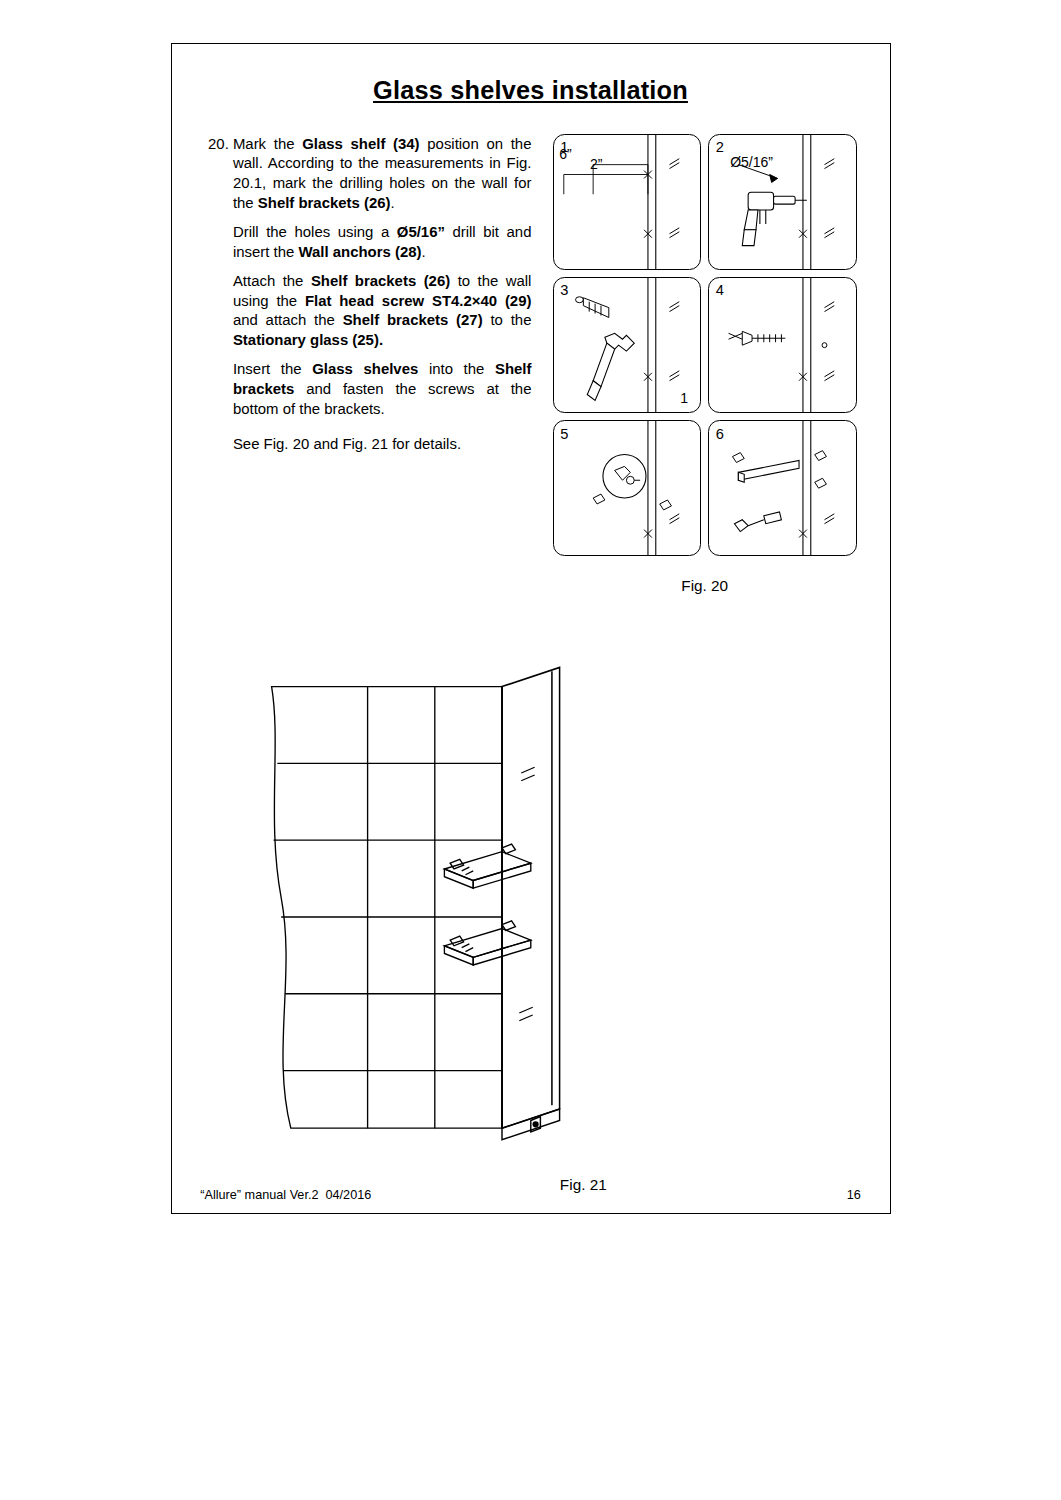Glass shelves installation
Mark the Glass shelf (34) position on the wall. According to the measurements in Fig. 20.1, mark the drilling holes on the wall for the Shelf brackets (26).
Drill the holes using a Ø5/16” drill bit and insert the Wall anchors (28).
Attach the Shelf brackets (26) to the wall using the Flat head screw ST4.2×40 (29) and attach the Shelf brackets (27) to the Stationary glass (25).
Insert the Glass shelves into the Shelf brackets and fasten the screws at the bottom of the brackets.
See Fig. 20 and Fig. 21 for details.
1 6” 2”
2 Ø5/16”
3 1
4
5
6
Fig. 20
Fig. 21
“Allure” manual Ver.2 04/2016 16